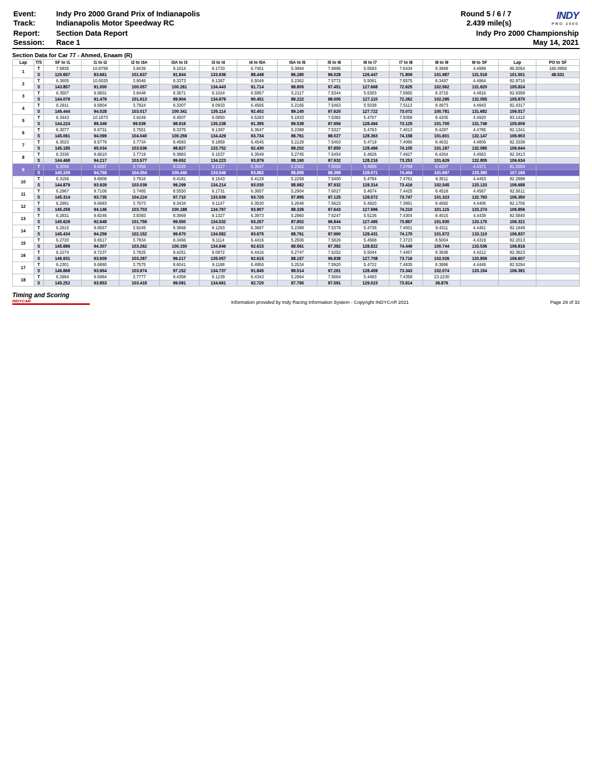| Event: | Indy Pro 2000 Grand Prix of Indianapolis | Round 5 / 6 / 7 | INDY PRO 2000 |
| Track: | Indianapolis Motor Speedway RC | 2.439 mile(s) |
| Report: | Section Data Report | Indy Pro 2000 Championship |
| Session: | Race 1 | May 14, 2021 |
Section Data for Car 77 - Ahmed, Enaam (R)
| Lap | T/S | SF to I1 | I1 to I2 | I2 to I3A | I3A to I3 | I3 to I4 | I4 to I5A | I5A to I5 | I5 to I6 | I6 to I7 | I7 to I8 | I8 to I9 | I9 to SF | Lap | PO to SF |
| --- | --- | --- | --- | --- | --- | --- | --- | --- | --- | --- | --- | --- | --- | --- | --- |
| 1 | T | 7.5835 | 10.8799 | 3.8439 | 9.1014 | 9.1733 | 6.7451 | 5.3894 | 7.6895 | 5.5593 | 7.6434 | 8.3968 | 4.4999 | 86.5054 | 166.0958 |
| S | 120.657 | 83.661 | 101.637 | 91.844 | 133.936 | 88.448 | 86.280 | 96.028 | 126.447 | 71.809 | 101.987 | 131.518 | 101.501 | 48.531 |
| 2 | T | 6.3605 | 10.0025 | 3.9046 | 8.3373 | 9.1387 | 6.5049 | 5.2362 | 7.5772 | 5.5061 | 7.5575 | 8.3497 | 4.4964 | 82.9716 | |
| S | 143.857 | 91.000 | 100.057 | 100.261 | 134.443 | 91.714 | 88.805 | 97.451 | 127.668 | 72.625 | 102.562 | 131.620 | 105.824 | |
| 3 | T | 6.3507 | 9.9501 | 3.8448 | 8.3671 | 9.1024 | 6.5957 | 5.2117 | 7.5344 | 5.5303 | 7.5955 | 8.3715 | 4.4816 | 82.9358 | |
| S | 144.079 | 91.479 | 101.613 | 99.904 | 134.979 | 90.451 | 89.222 | 98.005 | 127.110 | 72.262 | 102.295 | 132.055 | 105.870 | |
| 4 | T | 6.2911 | 9.6804 | 3.7924 | 8.3307 | 9.0933 | 6.4565 | 5.2165 | 7.5463 | 5.5038 | 7.5113 | 8.4973 | 4.4943 | 82.4317 | |
| S | 145.444 | 94.028 | 103.017 | 100.341 | 135.114 | 92.402 | 89.140 | 97.620 | 127.722 | 73.072 | 100.781 | 131.682 | 106.517 | |
| 5 | T | 6.3443 | 10.1873 | 3.9249 | 8.4507 | 9.0850 | 6.5283 | 5.1933 | 7.5382 | 5.4707 | 7.5058 | 8.4205 | 4.4920 | 83.1410 | |
| S | 144.224 | 89.349 | 99.539 | 98.916 | 135.238 | 91.385 | 89.538 | 97.956 | 128.494 | 73.125 | 101.700 | 131.749 | 105.609 | |
| 6 | T | 6.3077 | 9.6731 | 3.7551 | 8.3375 | 9.1397 | 6.3647 | 5.2388 | 7.5327 | 5.4763 | 7.4013 | 8.4287 | 4.4785 | 82.1341 | |
| S | 145.061 | 94.099 | 104.040 | 100.259 | 134.429 | 93.734 | 88.761 | 98.027 | 128.363 | 74.158 | 101.601 | 132.147 | 106.903 | |
| 7 | T | 6.3023 | 9.5779 | 3.7734 | 8.4583 | 9.1859 | 6.4545 | 5.2129 | 7.5463 | 5.4719 | 7.4066 | 8.4632 | 4.4806 | 82.3338 | |
| S | 145.185 | 95.034 | 103.536 | 98.827 | 133.752 | 92.430 | 89.202 | 97.850 | 128.466 | 74.105 | 101.187 | 132.085 | 106.644 | |
| 8 | T | 6.3336 | 9.6610 | 3.7719 | 8.3883 | 9.1537 | 6.3549 | 5.2745 | 7.5454 | 5.4826 | 7.4927 | 8.4264 | 4.4563 | 82.3413 | |
| S | 144.468 | 94.217 | 103.577 | 99.652 | 134.223 | 93.879 | 88.160 | 97.932 | 128.216 | 73.253 | 101.629 | 132.805 | 106.634 | |
| 9 | T | 6.3056 | 9.6057 | 3.7456 | 8.3225 | 9.1317 | 6.3547 | 5.2362 | 7.5050 | 5.4888 | 7.3768 | 8.4207 | 4.4371 | 81.9304 | |
| S | 145.109 | 94.759 | 104.304 | 100.440 | 134.546 | 93.882 | 88.805 | 98.389 | 128.071 | 74.404 | 101.697 | 133.380 | 107.169 | |
| 10 | T | 6.3156 | 9.6906 | 3.7916 | 8.4181 | 9.1543 | 6.4129 | 5.2258 | 7.5400 | 5.4784 | 7.4761 | 8.3511 | 4.4453 | 82.2998 | |
| S | 144.879 | 93.929 | 103.039 | 99.299 | 134.214 | 93.030 | 88.982 | 97.932 | 128.314 | 73.416 | 102.545 | 133.133 | 106.688 | |
| 11 | T | 6.2967 | 9.7106 | 3.7485 | 8.5550 | 9.1731 | 6.3657 | 5.2904 | 7.6027 | 5.4674 | 7.4425 | 8.4518 | 4.4567 | 82.5611 | |
| S | 145.314 | 93.735 | 104.224 | 97.710 | 133.939 | 93.720 | 87.895 | 97.125 | 128.572 | 73.747 | 101.323 | 132.793 | 106.350 | |
| 12 | T | 6.2991 | 9.6683 | 3.7673 | 8.3434 | 9.1147 | 6.3530 | 5.2646 | 7.5623 | 5.4920 | 7.3961 | 8.4692 | 4.4406 | 82.1706 | |
| S | 145.259 | 94.146 | 103.703 | 100.188 | 134.797 | 93.907 | 88.326 | 97.643 | 127.996 | 74.210 | 101.115 | 133.274 | 106.856 | |
| 13 | T | 6.2831 | 9.8246 | 3.8393 | 8.3969 | 9.1327 | 6.3973 | 5.2960 | 7.6247 | 5.5136 | 7.4304 | 8.4015 | 4.4439 | 82.5840 | |
| S | 145.629 | 92.648 | 101.759 | 99.550 | 134.532 | 93.257 | 87.802 | 96.844 | 127.495 | 73.867 | 101.930 | 133.175 | 106.321 | |
| 14 | T | 6.2915 | 9.6567 | 3.8245 | 8.3868 | 9.1293 | 6.3687 | 5.2388 | 7.5379 | 5.4738 | 7.4001 | 8.4311 | 4.4461 | 82.1849 | |
| S | 145.434 | 94.259 | 102.152 | 99.670 | 134.582 | 93.675 | 88.761 | 97.960 | 128.431 | 74.170 | 101.572 | 133.110 | 106.837 | |
| 15 | T | 6.2720 | 9.6517 | 3.7834 | 8.3466 | 9.1114 | 6.4416 | 5.2506 | 7.5826 | 5.4568 | 7.3723 | 8.5004 | 4.4319 | 82.2013 | |
| S | 145.886 | 94.307 | 103.262 | 100.150 | 134.846 | 92.615 | 88.561 | 97.382 | 128.822 | 74.449 | 100.744 | 133.536 | 106.816 | |
| 16 | T | 6.2274 | 9.7237 | 3.7825 | 8.4251 | 9.0972 | 6.4416 | 5.2747 | 7.6252 | 5.5044 | 7.4457 | 8.3936 | 4.4212 | 82.3623 | |
| S | 146.931 | 93.609 | 103.287 | 99.217 | 135.057 | 92.615 | 88.157 | 96.838 | 127.708 | 73.716 | 102.026 | 133.859 | 106.607 | |
| 17 | T | 6.2301 | 9.6880 | 3.7575 | 8.6041 | 9.1188 | 6.4956 | 5.2534 | 7.5920 | 5.4722 | 7.4835 | 8.3896 | 4.4446 | 82.5294 | |
| S | 146.868 | 93.954 | 103.974 | 97.152 | 134.737 | 91.845 | 88.514 | 97.261 | 128.459 | 73.343 | 102.074 | 133.154 | 106.391 | |
| 18 | T | 6.2994 | 9.6984 | 3.7777 | 8.4358 | 9.1239 | 6.4343 | 5.2964 | 7.5664 | 5.4483 | 7.4358 | 23.2230 | | | |
| S | 145.252 | 93.853 | 103.418 | 99.091 | 134.661 | 92.720 | 87.795 | 97.591 | 129.023 | 73.814 | 36.876 | | | |
Timing and ScoringINDYCAR
Information provided by Indy Racing Information System - Copyright INDYCAR 2021
Page 29 of 32